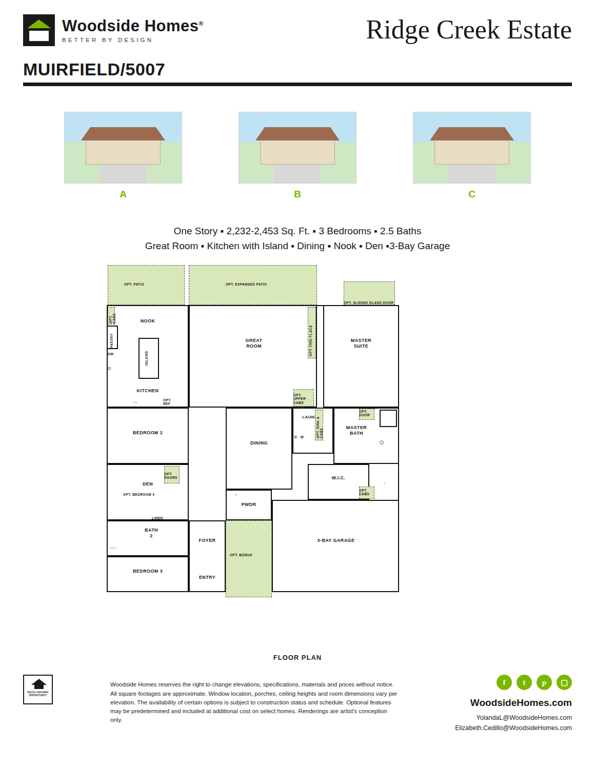Woodside Homes®
BETTER BY DESIGN
Ridge Creek Estate
MUIRFIELD/5007
A
B
C
One Story ▪ 2,232-2,453 Sq. Ft. ▪ 3 Bedrooms ▪ 2.5 Baths
Great Room ▪ Kitchen with Island ▪ Dining ▪ Nook ▪ Den ▪3-Bay Garage
OPT. PATIO
OPT. EXPANDED PATIO
OPT. SLIDING GLASS DOOR
Nook
ISLAND
Kitchen
OPT. CABS
PANTRY
DW
◻
○○
OPT.
REF
Great
Room
OPT. FIRE PLACE
Master
Suite
Dining
Bedroom 2
Den
OPT. BEDROOM 4
OPT.
DOORS
Bath
2
○○○
LINEN
Bedroom 3
Foyer
Entry
PWDR
○
OPT. BONUS
Laundry
D W
OPT.
UPPER
CABS
OPT. SINK & CABS
Master
Bath
OPT.
DOOR
◯
W.I.C.
OPT.
CABS
○
3-Bay Garage
FLOOR PLAN
EQUAL HOUSING
OPPORTUNITY
Woodside Homes reserves the right to change elevations, specifications, materials and prices without notice. All square footages are approximate. Window location, porches, ceiling heights and room dimensions vary per elevation. The availability of certain options is subject to construction status and schedule. Optional features may be predetermined and included at additional cost on select homes. Renderings are artist's conception only.
ftp▢
WoodsideHomes.com
YolandaL@WoodsideHomes.com
Elizabeth.Cedillo@WoodsideHomes.com